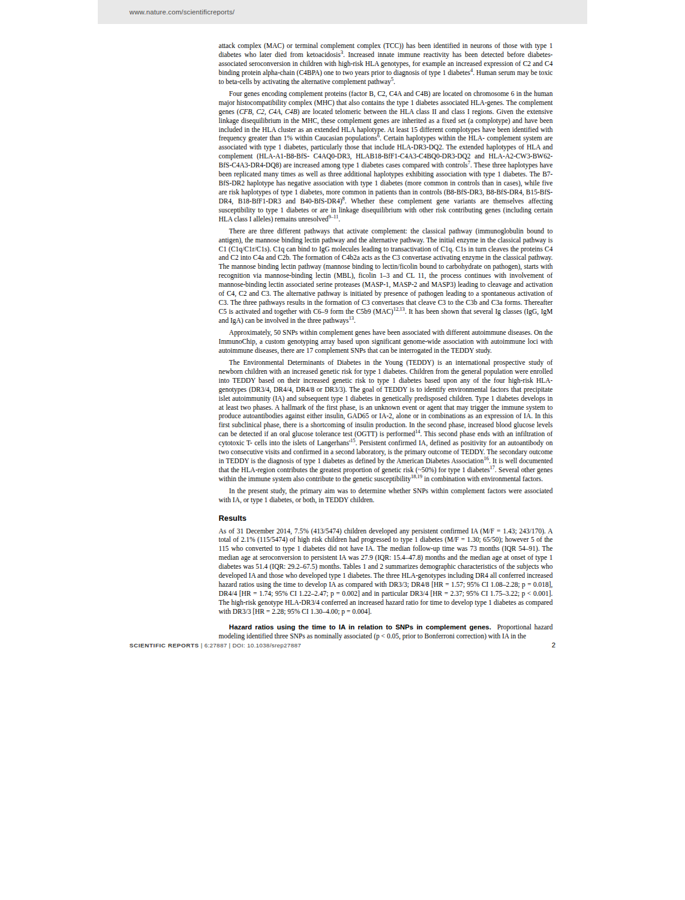www.nature.com/scientificreports/
attack complex (MAC) or terminal complement complex (TCC)) has been identified in neurons of those with type 1 diabetes who later died from ketoacidosis3. Increased innate immune reactivity has been detected before diabetes-associated seroconversion in children with high-risk HLA genotypes, for example an increased expression of C2 and C4 binding protein alpha-chain (C4BPA) one to two years prior to diagnosis of type 1 diabetes4. Human serum may be toxic to beta-cells by activating the alternative complement pathway5.
Four genes encoding complement proteins (factor B, C2, C4A and C4B) are located on chromosome 6 in the human major histocompatibility complex (MHC) that also contains the type 1 diabetes associated HLA-genes. The complement genes (CFB, C2, C4A, C4B) are located telomeric between the HLA class II and class I regions. Given the extensive linkage disequilibrium in the MHC, these complement genes are inherited as a fixed set (a complotype) and have been included in the HLA cluster as an extended HLA haplotype. At least 15 different complotypes have been identified with frequency greater than 1% within Caucasian populations6. Certain haplotypes within the HLA- complement system are associated with type 1 diabetes, particularly those that include HLA-DR3-DQ2. The extended haplotypes of HLA and complement (HLA-A1-B8-BfS- C4AQ0-DR3, HLAB18-BfF1-C4A3-C4BQ0-DR3-DQ2 and HLA-A2-CW3-BW62-BfS-C4A3-DR4-DQ8) are increased among type 1 diabetes cases compared with controls7. These three haplotypes have been replicated many times as well as three additional haplotypes exhibiting association with type 1 diabetes. The B7-BfS-DR2 haplotype has negative association with type 1 diabetes (more common in controls than in cases), while five are risk haplotypes of type 1 diabetes, more common in patients than in controls (B8-BfS-DR3, B8-BfS-DR4, B15-BfS-DR4, B18-BfF1-DR3 and B40-BfS-DR4)8. Whether these complement gene variants are themselves affecting susceptibility to type 1 diabetes or are in linkage disequilibrium with other risk contributing genes (including certain HLA class I alleles) remains unresolved9–11.
There are three different pathways that activate complement: the classical pathway (immunoglobulin bound to antigen), the mannose binding lectin pathway and the alternative pathway. The initial enzyme in the classical pathway is C1 (C1q/C1r/C1s). C1q can bind to IgG molecules leading to transactivation of C1q. C1s in turn cleaves the proteins C4 and C2 into C4a and C2b. The formation of C4b2a acts as the C3 convertase activating enzyme in the classical pathway. The mannose binding lectin pathway (mannose binding to lectin/ficolin bound to carbohydrate on pathogen), starts with recognition via mannose-binding lectin (MBL), ficolin 1–3 and CL 11, the process continues with involvement of mannose-binding lectin associated serine proteases (MASP-1, MASP-2 and MASP3) leading to cleavage and activation of C4, C2 and C3. The alternative pathway is initiated by presence of pathogen leading to a spontaneous activation of C3. The three pathways results in the formation of C3 convertases that cleave C3 to the C3b and C3a forms. Thereafter C5 is activated and together with C6–9 form the C5b9 (MAC)12,13. It has been shown that several Ig classes (IgG, IgM and IgA) can be involved in the three pathways13.
Approximately, 50 SNPs within complement genes have been associated with different autoimmune diseases. On the ImmunoChip, a custom genotyping array based upon significant genome-wide association with autoimmune loci with autoimmune diseases, there are 17 complement SNPs that can be interrogated in the TEDDY study.
The Environmental Determinants of Diabetes in the Young (TEDDY) is an international prospective study of newborn children with an increased genetic risk for type 1 diabetes. Children from the general population were enrolled into TEDDY based on their increased genetic risk to type 1 diabetes based upon any of the four high-risk HLA-genotypes (DR3/4, DR4/4, DR4/8 or DR3/3). The goal of TEDDY is to identify environmental factors that precipitate islet autoimmunity (IA) and subsequent type 1 diabetes in genetically predisposed children. Type 1 diabetes develops in at least two phases. A hallmark of the first phase, is an unknown event or agent that may trigger the immune system to produce autoantibodies against either insulin, GAD65 or IA-2, alone or in combinations as an expression of IA. In this first subclinical phase, there is a shortcoming of insulin production. In the second phase, increased blood glucose levels can be detected if an oral glucose tolerance test (OGTT) is performed14. This second phase ends with an infiltration of cytotoxic T- cells into the islets of Langerhans'15. Persistent confirmed IA, defined as positivity for an autoantibody on two consecutive visits and confirmed in a second laboratory, is the primary outcome of TEDDY. The secondary outcome in TEDDY is the diagnosis of type 1 diabetes as defined by the American Diabetes Association16. It is well documented that the HLA-region contributes the greatest proportion of genetic risk (~50%) for type 1 diabetes17. Several other genes within the immune system also contribute to the genetic susceptibility18,19 in combination with environmental factors.
In the present study, the primary aim was to determine whether SNPs within complement factors were associated with IA, or type 1 diabetes, or both, in TEDDY children.
Results
As of 31 December 2014, 7.5% (413/5474) children developed any persistent confirmed IA (M/F = 1.43; 243/170). A total of 2.1% (115/5474) of high risk children had progressed to type 1 diabetes (M/F = 1.30; 65/50); however 5 of the 115 who converted to type 1 diabetes did not have IA. The median follow-up time was 73 months (IQR 54–91). The median age at seroconversion to persistent IA was 27.9 (IQR: 15.4–47.8) months and the median age at onset of type 1 diabetes was 51.4 (IQR: 29.2–67.5) months. Tables 1 and 2 summarizes demographic characteristics of the subjects who developed IA and those who developed type 1 diabetes. The three HLA-genotypes including DR4 all conferred increased hazard ratios using the time to develop IA as compared with DR3/3; DR4/8 [HR = 1.57; 95% CI 1.08–2.28; p = 0.018], DR4/4 [HR = 1.74; 95% CI 1.22–2.47; p = 0.002] and in particular DR3/4 [HR = 2.37; 95% CI 1.75–3.22; p < 0.001]. The high-risk genotype HLA-DR3/4 conferred an increased hazard ratio for time to develop type 1 diabetes as compared with DR3/3 [HR = 2.28; 95% CI 1.30–4.00; p = 0.004].
Hazard ratios using the time to IA in relation to SNPs in complement genes. Proportional hazard modeling identified three SNPs as nominally associated (p < 0.05, prior to Bonferroni correction) with IA in the
SCIENTIFIC REPORTS | 6:27887 | DOI: 10.1038/srep27887
2